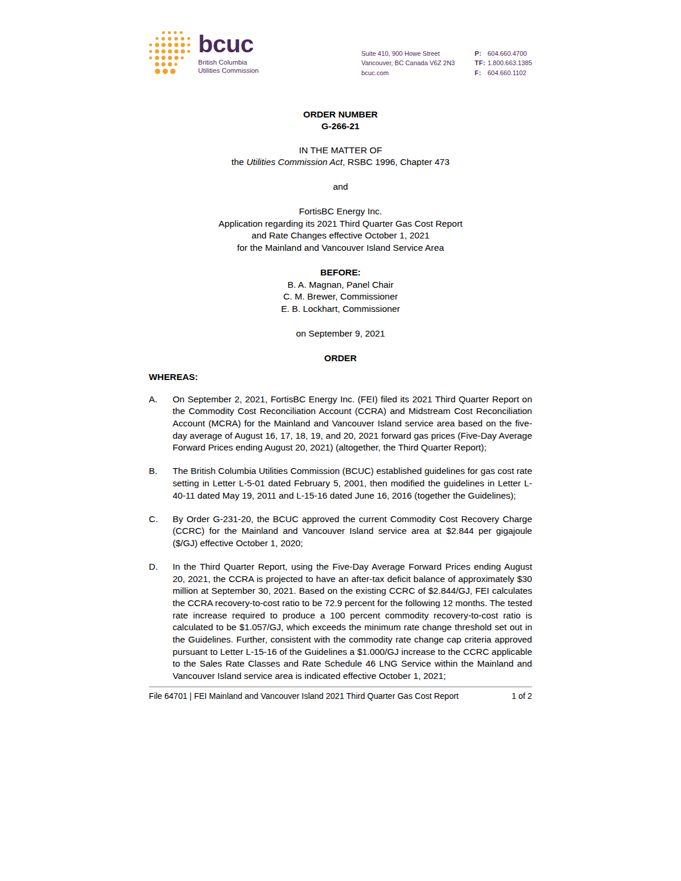bcuc British Columbia
Utilities Commission
Suite 410, 900 Howe Street
Vancouver, BC Canada V6Z 2N3
bcuc.com
P: 604.660.4700
TF: 1.800.663.1385
F: 604.660.1102
ORDER NUMBER
G-266-21
IN THE MATTER OF
the Utilities Commission Act, RSBC 1996, Chapter 473
and
FortisBC Energy Inc.
Application regarding its 2021 Third Quarter Gas Cost Report
and Rate Changes effective October 1, 2021
for the Mainland and Vancouver Island Service Area
BEFORE:
B. A. Magnan, Panel Chair
C. M. Brewer, Commissioner
E. B. Lockhart, Commissioner
on September 9, 2021
ORDER
WHEREAS:
A. On September 2, 2021, FortisBC Energy Inc. (FEI) filed its 2021 Third Quarter Report on the Commodity Cost Reconciliation Account (CCRA) and Midstream Cost Reconciliation Account (MCRA) for the Mainland and Vancouver Island service area based on the five-day average of August 16, 17, 18, 19, and 20, 2021 forward gas prices (Five-Day Average Forward Prices ending August 20, 2021) (altogether, the Third Quarter Report);
B. The British Columbia Utilities Commission (BCUC) established guidelines for gas cost rate setting in Letter L-5-01 dated February 5, 2001, then modified the guidelines in Letter L-40-11 dated May 19, 2011 and L-15-16 dated June 16, 2016 (together the Guidelines);
C. By Order G-231-20, the BCUC approved the current Commodity Cost Recovery Charge (CCRC) for the Mainland and Vancouver Island service area at $2.844 per gigajoule ($/GJ) effective October 1, 2020;
D. In the Third Quarter Report, using the Five-Day Average Forward Prices ending August 20, 2021, the CCRA is projected to have an after-tax deficit balance of approximately $30 million at September 30, 2021. Based on the existing CCRC of $2.844/GJ, FEI calculates the CCRA recovery-to-cost ratio to be 72.9 percent for the following 12 months. The tested rate increase required to produce a 100 percent commodity recovery-to-cost ratio is calculated to be $1.057/GJ, which exceeds the minimum rate change threshold set out in the Guidelines. Further, consistent with the commodity rate change cap criteria approved pursuant to Letter L-15-16 of the Guidelines a $1.000/GJ increase to the CCRC applicable to the Sales Rate Classes and Rate Schedule 46 LNG Service within the Mainland and Vancouver Island service area is indicated effective October 1, 2021;
File 64701 | FEI Mainland and Vancouver Island 2021 Third Quarter Gas Cost Report 1 of 2